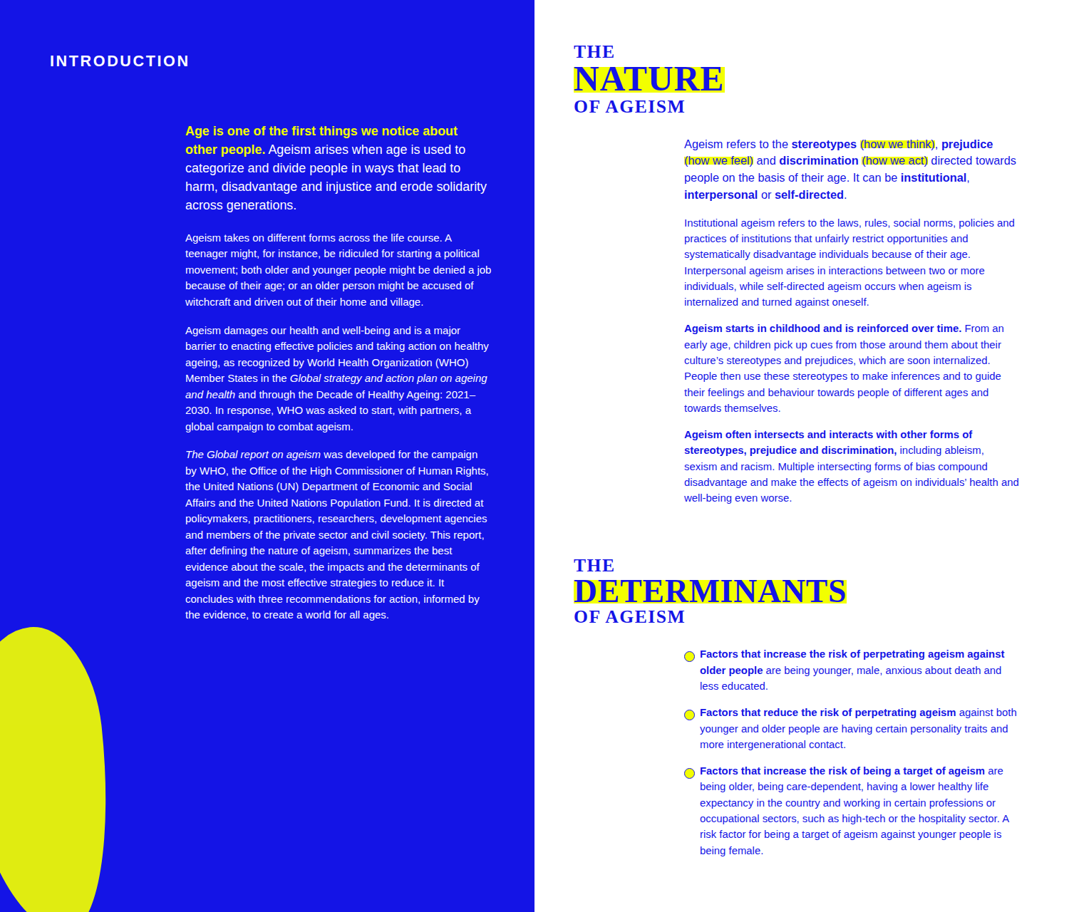Introduction
Age is one of the first things we notice about other people. Ageism arises when age is used to categorize and divide people in ways that lead to harm, disadvantage and injustice and erode solidarity across generations.
Ageism takes on different forms across the life course. A teenager might, for instance, be ridiculed for starting a political movement; both older and younger people might be denied a job because of their age; or an older person might be accused of witchcraft and driven out of their home and village.
Ageism damages our health and well-being and is a major barrier to enacting effective policies and taking action on healthy ageing, as recognized by World Health Organization (WHO) Member States in the Global strategy and action plan on ageing and health and through the Decade of Healthy Ageing: 2021–2030. In response, WHO was asked to start, with partners, a global campaign to combat ageism.
The Global report on ageism was developed for the campaign by WHO, the Office of the High Commissioner of Human Rights, the United Nations (UN) Department of Economic and Social Affairs and the United Nations Population Fund. It is directed at policymakers, practitioners, researchers, development agencies and members of the private sector and civil society. This report, after defining the nature of ageism, summarizes the best evidence about the scale, the impacts and the determinants of ageism and the most effective strategies to reduce it. It concludes with three recommendations for action, informed by the evidence, to create a world for all ages.
THE NATURE OF AGEISM
Ageism refers to the stereotypes (how we think), prejudice (how we feel) and discrimination (how we act) directed towards people on the basis of their age. It can be institutional, interpersonal or self-directed.
Institutional ageism refers to the laws, rules, social norms, policies and practices of institutions that unfairly restrict opportunities and systematically disadvantage individuals because of their age. Interpersonal ageism arises in interactions between two or more individuals, while self-directed ageism occurs when ageism is internalized and turned against oneself.
Ageism starts in childhood and is reinforced over time. From an early age, children pick up cues from those around them about their culture’s stereotypes and prejudices, which are soon internalized. People then use these stereotypes to make inferences and to guide their feelings and behaviour towards people of different ages and towards themselves.
Ageism often intersects and interacts with other forms of stereotypes, prejudice and discrimination, including ableism, sexism and racism. Multiple intersecting forms of bias compound disadvantage and make the effects of ageism on individuals’ health and well-being even worse.
THE DETERMINANTS OF AGEISM
Factors that increase the risk of perpetrating ageism against older people are being younger, male, anxious about death and less educated.
Factors that reduce the risk of perpetrating ageism against both younger and older people are having certain personality traits and more intergenerational contact.
Factors that increase the risk of being a target of ageism are being older, being care-dependent, having a lower healthy life expectancy in the country and working in certain professions or occupational sectors, such as high-tech or the hospitality sector. A risk factor for being a target of ageism against younger people is being female.